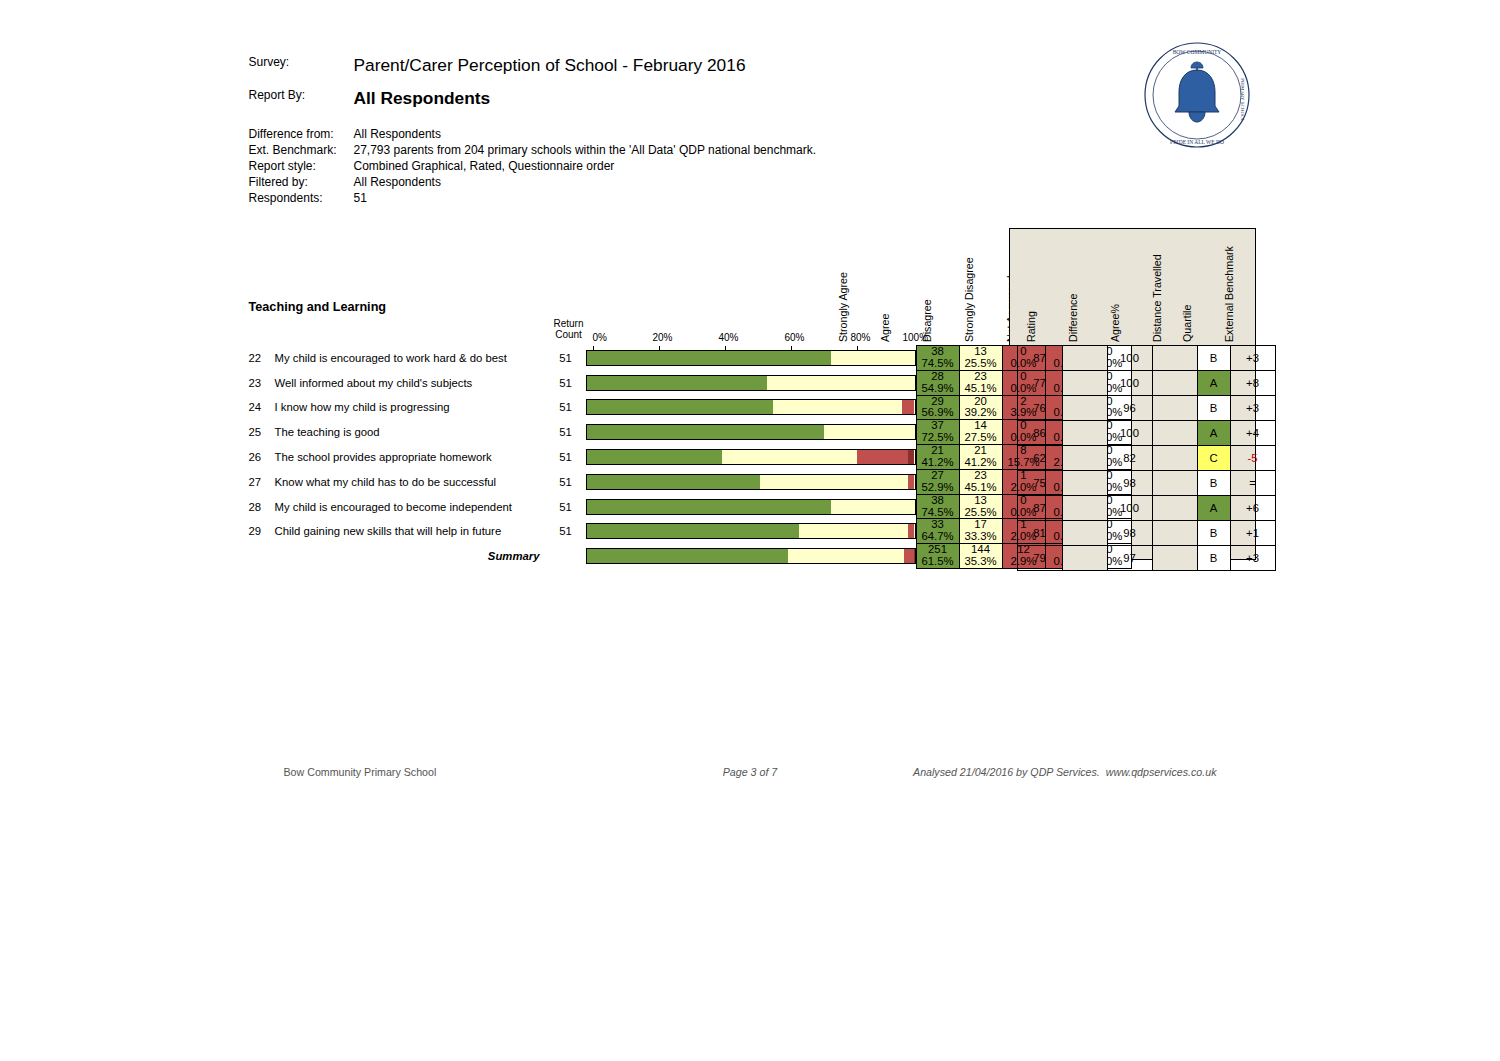| Survey: | Parent/Carer Perception of School - February 2016 |
| Report By: | All Respondents |
| Difference from: | All Respondents |
| Ext. Benchmark: | 27,793 parents from 204 primary schools within the 'All Data' QDP national benchmark. |
| Report style: | Combined Graphical, Rated, Questionnaire order |
| Filtered by: | All Respondents |
| Respondents: | 51 |
BOW COMMUNITY PRIDE IN ALL WE DO PRIMARY SCHOOL
Teaching and Learning
Strongly Agree
Agree
Disagree
Strongly Disagree
Not Answered
Rating
Difference
Agree%
Distance Travelled
Quartile
External Benchmark
Return
Count
0% 20% 40% 60% 80% 100%
| 22 | My child is encouraged to work hard & do best | 51 | | 38 74.5% | 13 25.5% | 0 0.0% | 0 0.0% | 0 0.0% |
| 23 | Well informed about my child's subjects | 51 | | 28 54.9% | 23 45.1% | 0 0.0% | 0 0.0% | 0 0.0% |
| 24 | I know how my child is progressing | 51 | | 29 56.9% | 20 39.2% | 2 3.9% | 0 0.0% | 0 0.0% |
| 25 | The teaching is good | 51 | | 37 72.5% | 14 27.5% | 0 0.0% | 0 0.0% | 0 0.0% |
| 26 | The school provides appropriate homework | 51 | | 21 41.2% | 21 41.2% | 8 15.7% | 1 2.0% | 0 0.0% |
| 27 | Know what my child has to do be successful | 51 | | 27 52.9% | 23 45.1% | 1 2.0% | 0 0.0% | 0 0.0% |
| 28 | My child is encouraged to become independent | 51 | | 38 74.5% | 13 25.5% | 0 0.0% | 0 0.0% | 0 0.0% |
| 29 | Child gaining new skills that will help in future | 51 | | 33 64.7% | 17 33.3% | 1 2.0% | 0 0.0% | 0 0.0% |
| | Summary | | | 251 61.5% | 144 35.3% | 12 2.9% | 1 0.2% | 0 0.0% |
| 87 | | 100 | | B | +3 |
| 77 | | 100 | | A | +8 |
| 76 | | 96 | | B | +3 |
| 86 | | 100 | | A | +4 |
| 62 | | 82 | | C | -5 |
| 75 | | 98 | | B | = |
| 87 | | 100 | | A | +6 |
| 81 | | 98 | | B | +1 |
| 79 | | 97 | | B | +3 |
Bow Community Primary School
Page 3 of 7
Analysed 21/04/2016 by QDP Services. www.qdpservices.co.uk